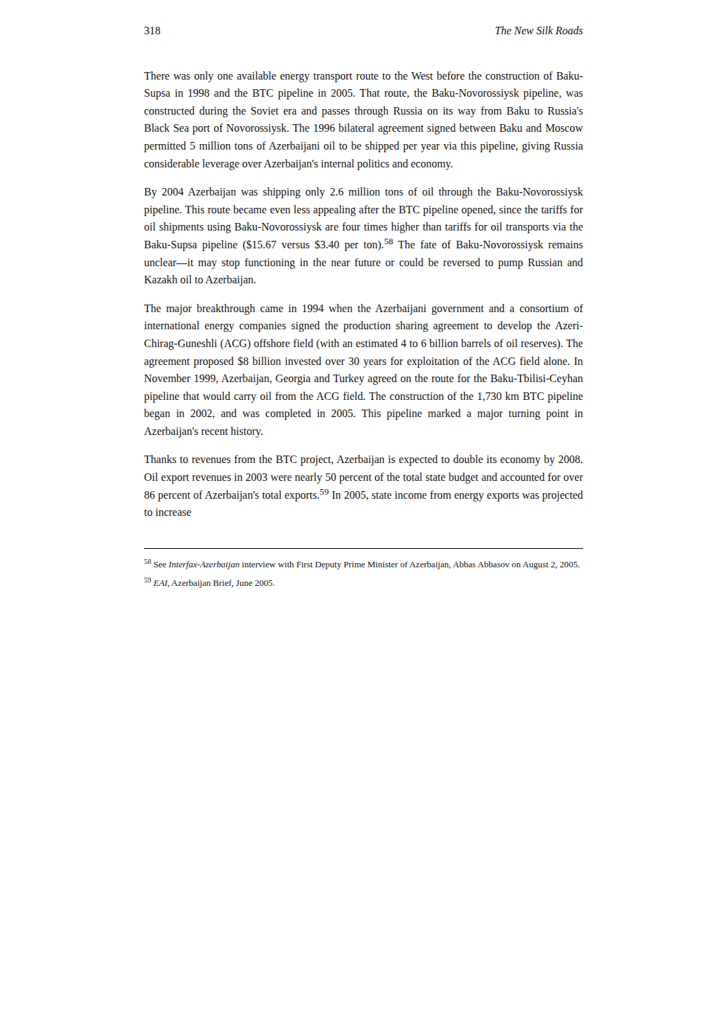318 The New Silk Roads
There was only one available energy transport route to the West before the construction of Baku-Supsa in 1998 and the BTC pipeline in 2005. That route, the Baku-Novorossiysk pipeline, was constructed during the Soviet era and passes through Russia on its way from Baku to Russia's Black Sea port of Novorossiysk. The 1996 bilateral agreement signed between Baku and Moscow permitted 5 million tons of Azerbaijani oil to be shipped per year via this pipeline, giving Russia considerable leverage over Azerbaijan's internal politics and economy.
By 2004 Azerbaijan was shipping only 2.6 million tons of oil through the Baku-Novorossiysk pipeline. This route became even less appealing after the BTC pipeline opened, since the tariffs for oil shipments using Baku-Novorossiysk are four times higher than tariffs for oil transports via the Baku-Supsa pipeline ($15.67 versus $3.40 per ton).58 The fate of Baku-Novorossiysk remains unclear—it may stop functioning in the near future or could be reversed to pump Russian and Kazakh oil to Azerbaijan.
The major breakthrough came in 1994 when the Azerbaijani government and a consortium of international energy companies signed the production sharing agreement to develop the Azeri-Chirag-Guneshli (ACG) offshore field (with an estimated 4 to 6 billion barrels of oil reserves). The agreement proposed $8 billion invested over 30 years for exploitation of the ACG field alone. In November 1999, Azerbaijan, Georgia and Turkey agreed on the route for the Baku-Tbilisi-Ceyhan pipeline that would carry oil from the ACG field. The construction of the 1,730 km BTC pipeline began in 2002, and was completed in 2005. This pipeline marked a major turning point in Azerbaijan's recent history.
Thanks to revenues from the BTC project, Azerbaijan is expected to double its economy by 2008. Oil export revenues in 2003 were nearly 50 percent of the total state budget and accounted for over 86 percent of Azerbaijan's total exports.59 In 2005, state income from energy exports was projected to increase
58 See Interfax-Azerbaijan interview with First Deputy Prime Minister of Azerbaijan, Abbas Abbasov on August 2, 2005.
59 EAI, Azerbaijan Brief, June 2005.